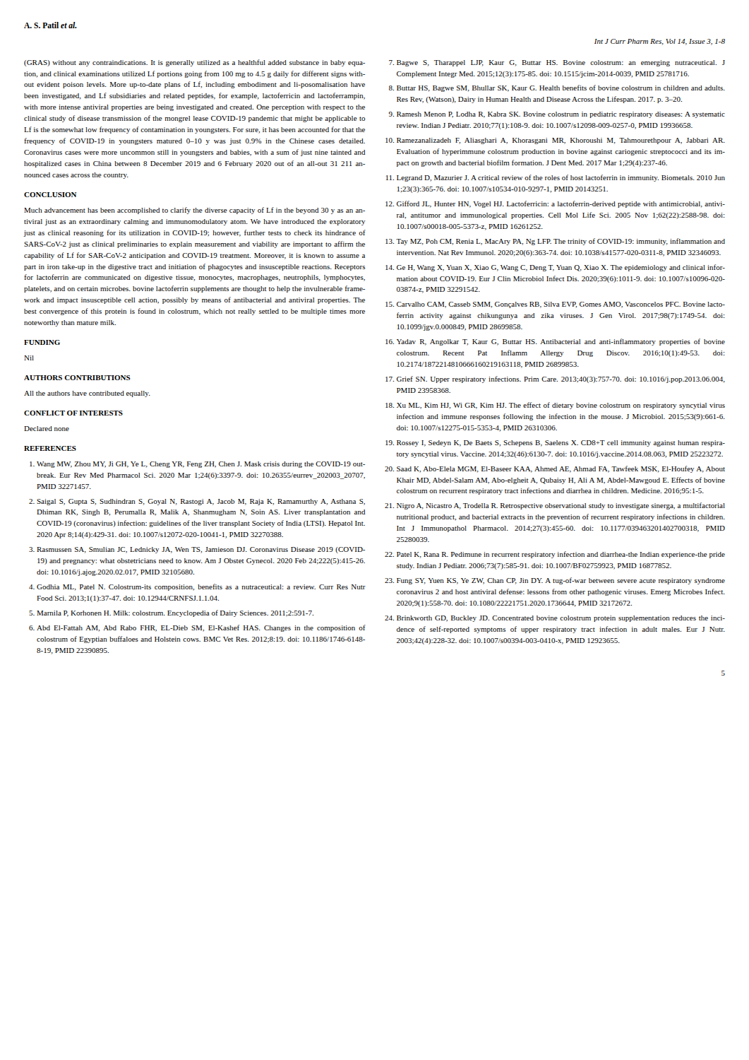A. S. Patil et al.
Int J Curr Pharm Res, Vol 14, Issue 3, 1-8
(GRAS) without any contraindications. It is generally utilized as a healthful added substance in baby equation, and clinical examinations utilized Lf portions going from 100 mg to 4.5 g daily for different signs without evident poison levels. More up-to-date plans of Lf, including embodiment and li-posomalisation have been investigated, and Lf subsidiaries and related peptides, for example, lactoferricin and lactoferrampin, with more intense antiviral properties are being investigated and created. One perception with respect to the clinical study of disease transmission of the mongrel lease COVID-19 pandemic that might be applicable to Lf is the somewhat low frequency of contamination in youngsters. For sure, it has been accounted for that the frequency of COVID-19 in youngsters matured 0–10 y was just 0.9% in the Chinese cases detailed. Coronavirus cases were more uncommon still in youngsters and babies, with a sum of just nine tainted and hospitalized cases in China between 8 December 2019 and 6 February 2020 out of an all-out 31 211 announced cases across the country.
Conclusion
Much advancement has been accomplished to clarify the diverse capacity of Lf in the beyond 30 y as an antiviral just as an extraordinary calming and immunomodulatory atom. We have introduced the exploratory just as clinical reasoning for its utilization in COVID-19; however, further tests to check its hindrance of SARS-CoV-2 just as clinical preliminaries to explain measurement and viability are important to affirm the capability of Lf for SAR-CoV-2 anticipation and COVID-19 treatment. Moreover, it is known to assume a part in iron take-up in the digestive tract and initiation of phagocytes and insusceptible reactions. Receptors for lactoferrin are communicated on digestive tissue, monocytes, macrophages, neutrophils, lymphocytes, platelets, and on certain microbes. bovine lactoferrin supplements are thought to help the invulnerable framework and impact insusceptible cell action, possibly by means of antibacterial and antiviral properties. The best convergence of this protein is found in colostrum, which not really settled to be multiple times more noteworthy than mature milk.
Funding
Nil
Authors contributions
All the authors have contributed equally.
Conflict of interests
Declared none
References
Wang MW, Zhou MY, Ji GH, Ye L, Cheng YR, Feng ZH, Chen J. Mask crisis during the COVID-19 outbreak. Eur Rev Med Pharmacol Sci. 2020 Mar 1;24(6):3397-9. doi: 10.26355/eurrev_202003_20707, PMID 32271457.
Saigal S, Gupta S, Sudhindran S, Goyal N, Rastogi A, Jacob M, Raja K, Ramamurthy A, Asthana S, Dhiman RK, Singh B, Perumalla R, Malik A, Shanmugham N, Soin AS. Liver transplantation and COVID-19 (coronavirus) infection: guidelines of the liver transplant Society of India (LTSI). Hepatol Int. 2020 Apr 8;14(4):429-31. doi: 10.1007/s12072-020-10041-1, PMID 32270388.
Rasmussen SA, Smulian JC, Lednicky JA, Wen TS, Jamieson DJ. Coronavirus Disease 2019 (COVID-19) and pregnancy: what obstetricians need to know. Am J Obstet Gynecol. 2020 Feb 24;222(5):415-26. doi: 10.1016/j.ajog.2020.02.017, PMID 32105680.
Godhia ML, Patel N. Colostrum-its composition, benefits as a nutraceutical: a review. Curr Res Nutr Food Sci. 2013;1(1):37-47. doi: 10.12944/CRNFSJ.1.1.04.
Marnila P, Korhonen H. Milk: colostrum. Encyclopedia of Dairy Sciences. 2011;2:591-7.
Abd El-Fattah AM, Abd Rabo FHR, EL-Dieb SM, El-Kashef HAS. Changes in the composition of colostrum of Egyptian buffaloes and Holstein cows. BMC Vet Res. 2012;8:19. doi: 10.1186/1746-6148-8-19, PMID 22390895.
Bagwe S, Tharappel LJP, Kaur G, Buttar HS. Bovine colostrum: an emerging nutraceutical. J Complement Integr Med. 2015;12(3):175-85. doi: 10.1515/jcim-2014-0039, PMID 25781716.
Buttar HS, Bagwe SM, Bhullar SK, Kaur G. Health benefits of bovine colostrum in children and adults. Res Rev, (Watson), Dairy in Human Health and Disease Across the Lifespan. 2017. p. 3–20.
Ramesh Menon P, Lodha R, Kabra SK. Bovine colostrum in pediatric respiratory diseases: A systematic review. Indian J Pediatr. 2010;77(1):108-9. doi: 10.1007/s12098-009-0257-0, PMID 19936658.
Ramezanalizadeh F, Aliasghari A, Khorasgani MR, Khoroushi M, Tahmourethpour A, Jabbari AR. Evaluation of hyperimmune colostrum production in bovine against cariogenic streptococci and its impact on growth and bacterial biofilm formation. J Dent Med. 2017 Mar 1;29(4):237-46.
Legrand D, Mazurier J. A critical review of the roles of host lactoferrin in immunity. Biometals. 2010 Jun 1;23(3):365-76. doi: 10.1007/s10534-010-9297-1, PMID 20143251.
Gifford JL, Hunter HN, Vogel HJ. Lactoferricin: a lactoferrin-derived peptide with antimicrobial, antiviral, antitumor and immunological properties. Cell Mol Life Sci. 2005 Nov 1;62(22):2588-98. doi: 10.1007/s00018-005-5373-z, PMID 16261252.
Tay MZ, Poh CM, Renia L, MacAry PA, Ng LFP. The trinity of COVID-19: immunity, inflammation and intervention. Nat Rev Immunol. 2020;20(6):363-74. doi: 10.1038/s41577-020-0311-8, PMID 32346093.
Ge H, Wang X, Yuan X, Xiao G, Wang C, Deng T, Yuan Q, Xiao X. The epidemiology and clinical information about COVID-19. Eur J Clin Microbiol Infect Dis. 2020;39(6):1011-9. doi: 10.1007/s10096-020-03874-z, PMID 32291542.
Carvalho CAM, Casseb SMM, Gonçalves RB, Silva EVP, Gomes AMO, Vasconcelos PFC. Bovine lactoferrin activity against chikungunya and zika viruses. J Gen Virol. 2017;98(7):1749-54. doi: 10.1099/jgv.0.000849, PMID 28699858.
Yadav R, Angolkar T, Kaur G, Buttar HS. Antibacterial and anti-inflammatory properties of bovine colostrum. Recent Pat Inflamm Allergy Drug Discov. 2016;10(1):49-53. doi: 10.2174/1872214810666160219163118, PMID 26899853.
Grief SN. Upper respiratory infections. Prim Care. 2013;40(3):757-70. doi: 10.1016/j.pop.2013.06.004, PMID 23958368.
Xu ML, Kim HJ, Wi GR, Kim HJ. The effect of dietary bovine colostrum on respiratory syncytial virus infection and immune responses following the infection in the mouse. J Microbiol. 2015;53(9):661-6. doi: 10.1007/s12275-015-5353-4, PMID 26310306.
Rossey I, Sedeyn K, De Baets S, Schepens B, Saelens X. CD8+T cell immunity against human respiratory syncytial virus. Vaccine. 2014;32(46):6130-7. doi: 10.1016/j.vaccine.2014.08.063, PMID 25223272.
Saad K, Abo-Elela MGM, El-Baseer KAA, Ahmed AE, Ahmad FA, Tawfeek MSK, El-Houfey A, About Khair MD, Abdel-Salam AM, Abo-elgheit A, Qubaisy H, Ali A M, Abdel-Mawgoud E. Effects of bovine colostrum on recurrent respiratory tract infections and diarrhea in children. Medicine. 2016;95:1-5.
Nigro A, Nicastro A, Trodella R. Retrospective observational study to investigate sinerga, a multifactorial nutritional product, and bacterial extracts in the prevention of recurrent respiratory infections in children. Int J Immunopathol Pharmacol. 2014;27(3):455-60. doi: 10.1177/039463201402700318, PMID 25280039.
Patel K, Rana R. Pedimune in recurrent respiratory infection and diarrhea-the Indian experience-the pride study. Indian J Pediatr. 2006;73(7):585-91. doi: 10.1007/BF02759923, PMID 16877852.
Fung SY, Yuen KS, Ye ZW, Chan CP, Jin DY. A tug-of-war between severe acute respiratory syndrome coronavirus 2 and host antiviral defense: lessons from other pathogenic viruses. Emerg Microbes Infect. 2020;9(1):558-70. doi: 10.1080/22221751.2020.1736644, PMID 32172672.
Brinkworth GD, Buckley JD. Concentrated bovine colostrum protein supplementation reduces the incidence of self-reported symptoms of upper respiratory tract infection in adult males. Eur J Nutr. 2003;42(4):228-32. doi: 10.1007/s00394-003-0410-x, PMID 12923655.
5